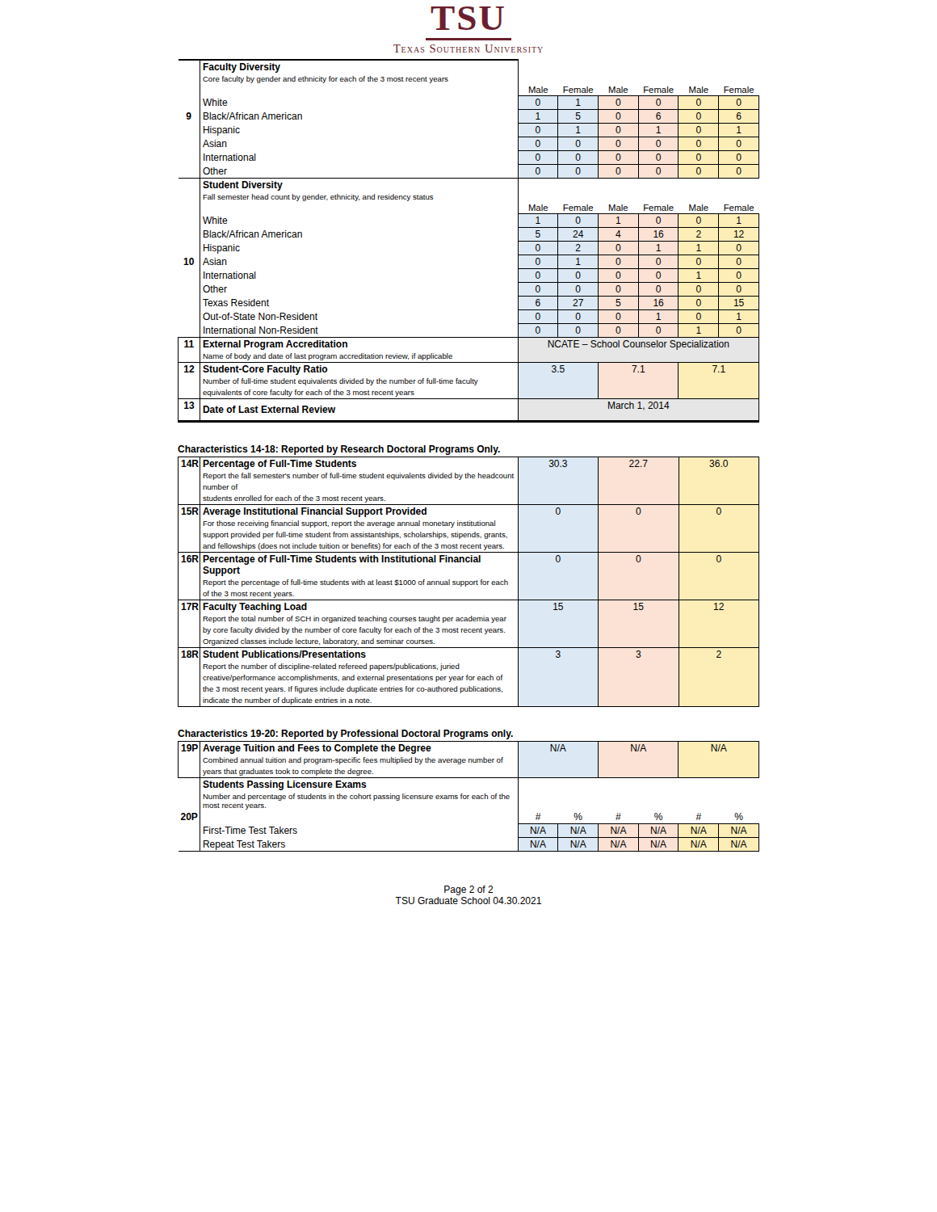TSU
Texas Southern University
| | Faculty Diversity | |
| | Core faculty by gender and ethnicity for each of the 3 most recent years | |
| | | Male | Female | Male | Female | Male | Female |
| | White | 0 | 1 | 0 | 0 | 0 | 0 |
| 9 | Black/African American | 1 | 5 | 0 | 6 | 0 | 6 |
| | Hispanic | 0 | 1 | 0 | 1 | 0 | 1 |
| | Asian | 0 | 0 | 0 | 0 | 0 | 0 |
| | International | 0 | 0 | 0 | 0 | 0 | 0 |
| | Other | 0 | 0 | 0 | 0 | 0 | 0 |
| | Student Diversity | |
| | Fall semester head count by gender, ethnicity, and residency status | |
| | | Male | Female | Male | Female | Male | Female |
| | White | 1 | 0 | 1 | 0 | 0 | 1 |
| | Black/African American | 5 | 24 | 4 | 16 | 2 | 12 |
| | Hispanic | 0 | 2 | 0 | 1 | 1 | 0 |
| 10 | Asian | 0 | 1 | 0 | 0 | 0 | 0 |
| | International | 0 | 0 | 0 | 0 | 1 | 0 |
| | Other | 0 | 0 | 0 | 0 | 0 | 0 |
| | Texas Resident | 6 | 27 | 5 | 16 | 0 | 15 |
| | Out-of-State Non-Resident | 0 | 0 | 0 | 1 | 0 | 1 |
| | International Non-Resident | 0 | 0 | 0 | 0 | 1 | 0 |
| 11 | External Program Accreditation Name of body and date of last program accreditation review, if applicable | NCATE – School Counselor Specialization |
| 12 | Student-Core Faculty Ratio Number of full-time student equivalents divided by the number of full-time faculty equivalents of core faculty for each of the 3 most recent years | 3.5 | 7.1 | 7.1 |
| 13 | Date of Last External Review | March 1, 2014 |
Characteristics 14-18: Reported by Research Doctoral Programs Only.
| 14R | Percentage of Full-Time Students Report the fall semester's number of full-time student equivalents divided by the headcount number of students enrolled for each of the 3 most recent years. | 30.3 | 22.7 | 36.0 |
| 15R | Average Institutional Financial Support Provided For those receiving financial support, report the average annual monetary institutional support provided per full-time student from assistantships, scholarships, stipends, grants, and fellowships (does not include tuition or benefits) for each of the 3 most recent years. | 0 | 0 | 0 |
| 16R | Percentage of Full-Time Students with Institutional Financial Support Report the percentage of full-time students with at least $1000 of annual support for each of the 3 most recent years. | 0 | 0 | 0 |
| 17R | Faculty Teaching Load Report the total number of SCH in organized teaching courses taught per academia year by core faculty divided by the number of core faculty for each of the 3 most recent years. Organized classes include lecture, laboratory, and seminar courses. | 15 | 15 | 12 |
| 18R | Student Publications/Presentations Report the number of discipline-related refereed papers/publications, juried creative/performance accomplishments, and external presentations per year for each of the 3 most recent years. If figures include duplicate entries for co-authored publications, indicate the number of duplicate entries in a note. | 3 | 3 | 2 |
Characteristics 19-20: Reported by Professional Doctoral Programs only.
| 19P | Average Tuition and Fees to Complete the Degree Combined annual tuition and program-specific fees multiplied by the average number of years that graduates took to complete the degree. | N/A | N/A | N/A |
| | Students Passing Licensure Exams | |
| | Number and percentage of students in the cohort passing licensure exams for each of the most recent years. | |
| 20P | | # | % | # | % | # | % |
| | First-Time Test Takers | N/A | N/A | N/A | N/A | N/A | N/A |
| | Repeat Test Takers | N/A | N/A | N/A | N/A | N/A | N/A |
Page 2 of 2
TSU Graduate School 04.30.2021